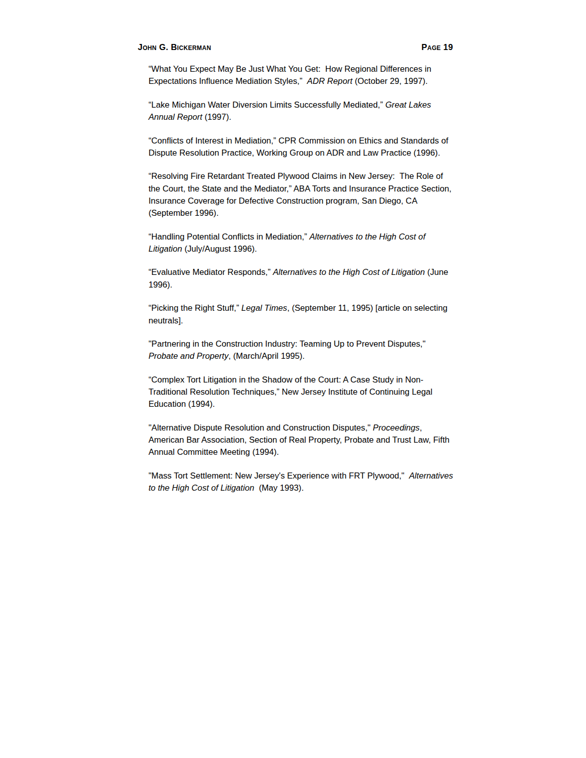John G. Bickerman Page 19
“What You Expect May Be Just What You Get: How Regional Differences in Expectations Influence Mediation Styles,” ADR Report (October 29, 1997).
“Lake Michigan Water Diversion Limits Successfully Mediated,” Great Lakes Annual Report (1997).
“Conflicts of Interest in Mediation,” CPR Commission on Ethics and Standards of Dispute Resolution Practice, Working Group on ADR and Law Practice (1996).
“Resolving Fire Retardant Treated Plywood Claims in New Jersey: The Role of the Court, the State and the Mediator,” ABA Torts and Insurance Practice Section, Insurance Coverage for Defective Construction program, San Diego, CA (September 1996).
“Handling Potential Conflicts in Mediation,” Alternatives to the High Cost of Litigation (July/August 1996).
“Evaluative Mediator Responds,” Alternatives to the High Cost of Litigation (June 1996).
“Picking the Right Stuff,” Legal Times, (September 11, 1995) [article on selecting neutrals].
"Partnering in the Construction Industry: Teaming Up to Prevent Disputes," Probate and Property, (March/April 1995).
“Complex Tort Litigation in the Shadow of the Court: A Case Study in Non-Traditional Resolution Techniques,” New Jersey Institute of Continuing Legal Education (1994).
"Alternative Dispute Resolution and Construction Disputes," Proceedings, American Bar Association, Section of Real Property, Probate and Trust Law, Fifth Annual Committee Meeting (1994).
"Mass Tort Settlement: New Jersey's Experience with FRT Plywood," Alternatives to the High Cost of Litigation (May 1993).